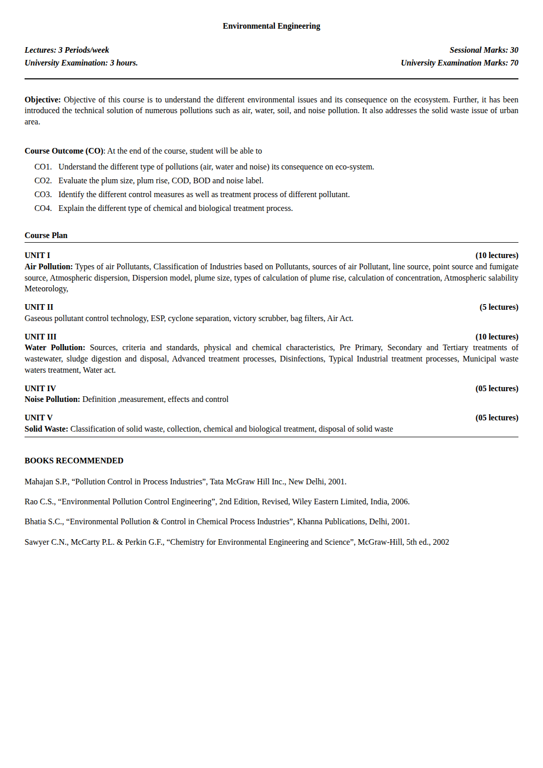Environmental Engineering
Lectures: 3 Periods/week Sessional Marks: 30
University Examination: 3 hours. University Examination Marks: 70
Objective: Objective of this course is to understand the different environmental issues and its consequence on the ecosystem. Further, it has been introduced the technical solution of numerous pollutions such as air, water, soil, and noise pollution. It also addresses the solid waste issue of urban area.
Course Outcome (CO): At the end of the course, student will be able to
| CO1. | Understand the different type of pollutions (air, water and noise) its consequence on eco-system. |
| CO2. | Evaluate the plum size, plum rise, COD, BOD and noise label. |
| CO3. | Identify the different control measures as well as treatment process of different pollutant. |
| CO4. | Explain the different type of chemical and biological treatment process. |
Course Plan
UNIT I (10 lectures)
Air Pollution: Types of air Pollutants, Classification of Industries based on Pollutants, sources of air Pollutant, line source, point source and fumigate source, Atmospheric dispersion, Dispersion model, plume size, types of calculation of plume rise, calculation of concentration, Atmospheric salability Meteorology,
UNIT II (5 lectures)
Gaseous pollutant control technology, ESP, cyclone separation, victory scrubber, bag filters, Air Act.
UNIT III (10 lectures)
Water Pollution: Sources, criteria and standards, physical and chemical characteristics, Pre Primary, Secondary and Tertiary treatments of wastewater, sludge digestion and disposal, Advanced treatment processes, Disinfections, Typical Industrial treatment processes, Municipal waste waters treatment, Water act.
UNIT IV (05 lectures)
Noise Pollution: Definition ,measurement, effects and control
UNIT V (05 lectures)
Solid Waste: Classification of solid waste, collection, chemical and biological treatment, disposal of solid waste
BOOKS RECOMMENDED
Mahajan S.P., “Pollution Control in Process Industries”, Tata McGraw Hill Inc., New Delhi, 2001.
Rao C.S., “Environmental Pollution Control Engineering”, 2nd Edition, Revised, Wiley Eastern Limited, India, 2006.
Bhatia S.C., “Environmental Pollution & Control in Chemical Process Industries”, Khanna Publications, Delhi, 2001.
Sawyer C.N., McCarty P.L. & Perkin G.F., “Chemistry for Environmental Engineering and Science”, McGraw-Hill, 5th ed., 2002